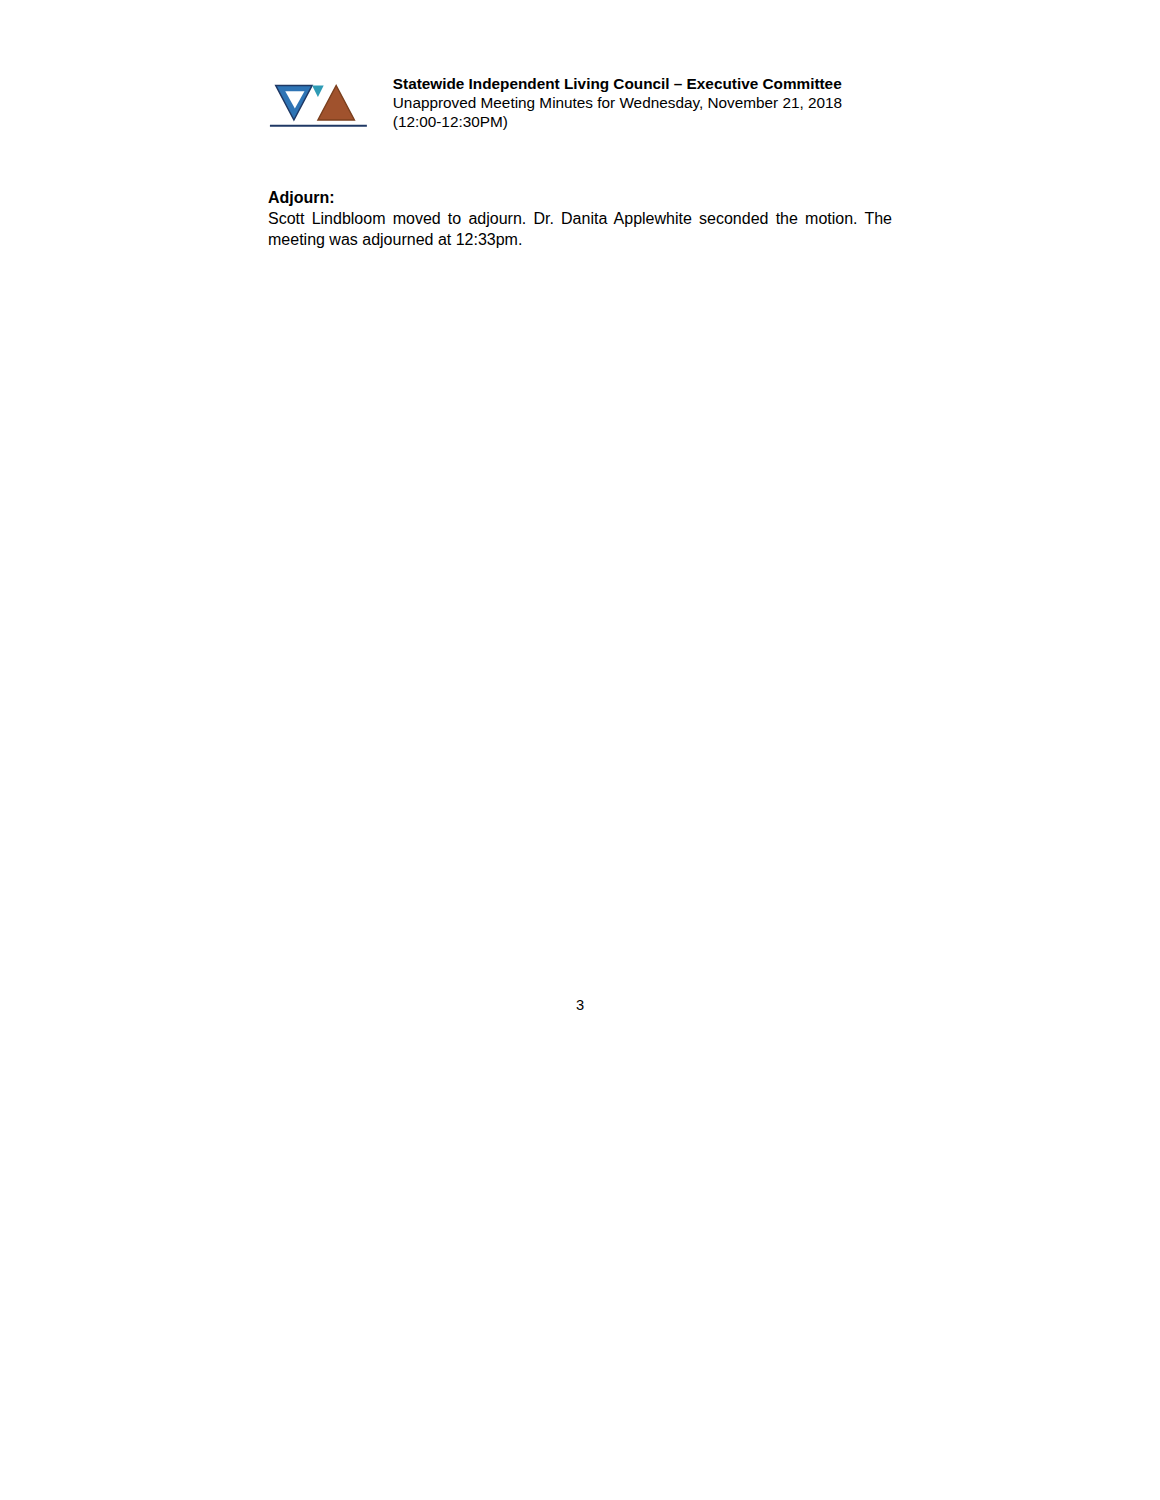Statewide Independent Living Council – Executive Committee
Unapproved Meeting Minutes for Wednesday, November 21, 2018 (12:00-12:30PM)
Adjourn:
Scott Lindbloom moved to adjourn. Dr. Danita Applewhite seconded the motion. The meeting was adjourned at 12:33pm.
3